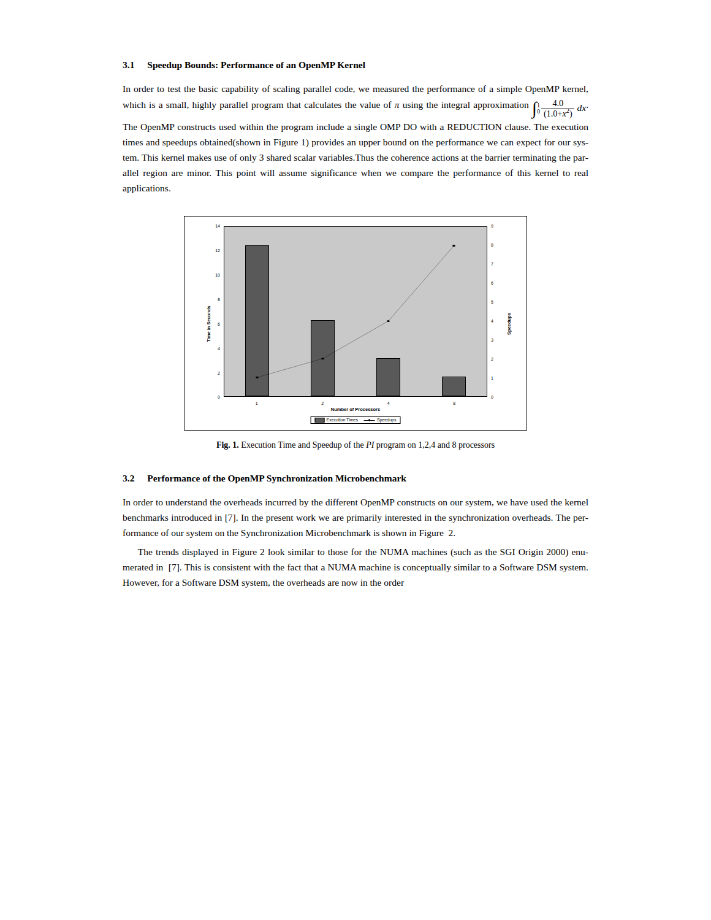3.1 Speedup Bounds: Performance of an OpenMP Kernel
In order to test the basic capability of scaling parallel code, we measured the performance of a simple OpenMP kernel, which is a small, highly parallel program that calculates the value of π using the integral approximation ∫104.0(1.0+x2) dx. The OpenMP constructs used within the program include a single OMP DO with a REDUCTION clause. The execution times and speedups obtained(shown in Figure 1) provides an upper bound on the performance we can expect for our system. This kernel makes use of only 3 shared scalar variables.Thus the coherence actions at the barrier terminating the parallel region are minor. This point will assume significance when we compare the performance of this kernel to real applications.
Time in Seconds
Speedups
14
12
10
8
6
4
2
0
9
8
7
6
5
4
3
2
1
0
1
2
4
8
Number of Processors
Execution Times Speedups
Fig. 1. Execution Time and Speedup of the PI program on 1,2,4 and 8 processors
3.2 Performance of the OpenMP Synchronization Microbenchmark
In order to understand the overheads incurred by the different OpenMP constructs on our system, we have used the kernel benchmarks introduced in [7]. In the present work we are primarily interested in the synchronization overheads. The performance of our system on the Synchronization Microbenchmark is shown in Figure 2.
The trends displayed in Figure 2 look similar to those for the NUMA machines (such as the SGI Origin 2000) enumerated in [7]. This is consistent with the fact that a NUMA machine is conceptually similar to a Software DSM system. However, for a Software DSM system, the overheads are now in the order